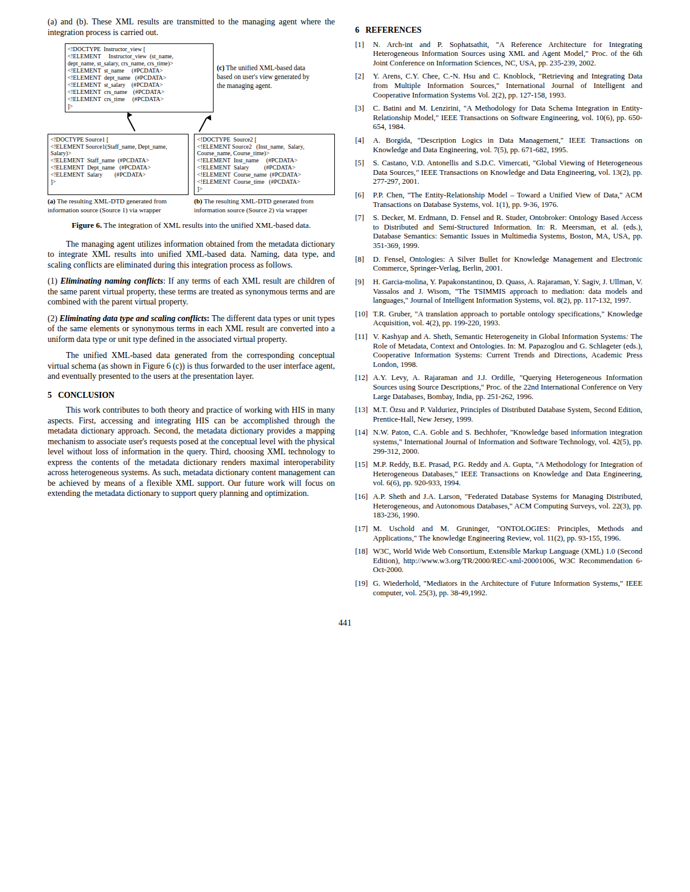(a) and (b). These XML results are transmitted to the managing agent where the integration process is carried out.
<!DOCTYPE Instructor_view [
<!ELEMENT Instructor_view (st_name,
dept_name, st_salary, crs_name, crs_time)>
<!ELEMENT st_name (#PCDATA>
<!ELEMENT dept_name (#PCDATA>
<!ELEMENT st_salary (#PCDATA>
<!ELEMENT crs_name (#PCDATA>
<!ELEMENT crs_time (#PCDATA>
]>
(c) The unified XML-based data based on user's view generated by the managing agent.
<!DOCTYPE Source1 [
<!ELEMENT Source1(Staff_name, Dept_name,
Salary)>
<!ELEMENT Staff_name (#PCDATA>
<!ELEMENT Dept_name (#PCDATA>
<!ELEMENT Salary (#PCDATA>
]>
<!DOCTYPE Source2 [
<!ELEMENT Source2 (Inst_name, Salary,
Course_name, Course_time)>
<!ELEMENT Inst_name (#PCDATA>
<!ELEMENT Salary (#PCDATA>
<!ELEMENT Course_name (#PCDATA>
<!ELEMENT Course_time (#PCDATA>
]>
(a) The resulting XML-DTD generated from information source (Source 1) via wrapper
(b) The resulting XML-DTD generated from information source (Source 2) via wrapper
Figure 6. The integration of XML results into the unified XML-based data.
The managing agent utilizes information obtained from the metadata dictionary to integrate XML results into unified XML-based data. Naming, data type, and scaling conflicts are eliminated during this integration process as follows.
(1) Eliminating naming conflicts: If any terms of each XML result are children of the same parent virtual property, these terms are treated as synonymous terms and are combined with the parent virtual property.
(2) Eliminating data type and scaling conflicts: The different data types or unit types of the same elements or synonymous terms in each XML result are converted into a uniform data type or unit type defined in the associated virtual property.
The unified XML-based data generated from the corresponding conceptual virtual schema (as shown in Figure 6 (c)) is thus forwarded to the user interface agent, and eventually presented to the users at the presentation layer.
5 CONCLUSION
This work contributes to both theory and practice of working with HIS in many aspects. First, accessing and integrating HIS can be accomplished through the metadata dictionary approach. Second, the metadata dictionary provides a mapping mechanism to associate user's requests posed at the conceptual level with the physical level without loss of information in the query. Third, choosing XML technology to express the contents of the metadata dictionary renders maximal interoperability across heterogeneous systems. As such, metadata dictionary content management can be achieved by means of a flexible XML support. Our future work will focus on extending the metadata dictionary to support query planning and optimization.
6 REFERENCES
N. Arch-int and P. Sophatsathit, "A Reference Architecture for Integrating Heterogeneous Information Sources using XML and Agent Model," Proc. of the 6th Joint Conference on Information Sciences, NC, USA, pp. 235-239, 2002.
Y. Arens, C.Y. Chee, C.-N. Hsu and C. Knoblock, "Retrieving and Integrating Data from Multiple Information Sources," International Journal of Intelligent and Cooperative Information Systems Vol. 2(2), pp. 127-158, 1993.
C. Batini and M. Lenzirini, "A Methodology for Data Schema Integration in Entity-Relationship Model," IEEE Transactions on Software Engineering, vol. 10(6), pp. 650-654, 1984.
A. Borgida, "Description Logics in Data Management," IEEE Transactions on Knowledge and Data Engineering, vol. 7(5), pp. 671-682, 1995.
S. Castano, V.D. Antonellis and S.D.C. Vimercati, "Global Viewing of Heterogeneous Data Sources," IEEE Transactions on Knowledge and Data Engineering, vol. 13(2), pp. 277-297, 2001.
P.P. Chen, "The Entity-Relationship Model – Toward a Unified View of Data," ACM Transactions on Database Systems, vol. 1(1), pp. 9-36, 1976.
S. Decker, M. Erdmann, D. Fensel and R. Studer, Ontobroker: Ontology Based Access to Distributed and Semi-Structured Information. In: R. Meersman, et al. (eds.), Database Semantics: Semantic Issues in Multimedia Systems, Boston, MA, USA, pp. 351-369, 1999.
D. Fensel, Ontologies: A Silver Bullet for Knowledge Management and Electronic Commerce, Springer-Verlag, Berlin, 2001.
H. Garcia-molina, Y. Papakonstantinou, D. Quass, A. Rajaraman, Y. Sagiv, J. Ullman, V. Vassalos and J. Wisom, "The TSIMMIS approach to mediation: data models and languages," Journal of Intelligent Information Systems, vol. 8(2), pp. 117-132, 1997.
T.R. Gruber, "A translation approach to portable ontology specifications," Knowledge Acquisition, vol. 4(2), pp. 199-220, 1993.
V. Kashyap and A. Sheth, Semantic Heterogeneity in Global Information Systems: The Role of Metadata, Context and Ontologies. In: M. Papazoglou and G. Schlageter (eds.), Cooperative Information Systems: Current Trends and Directions, Academic Press London, 1998.
A.Y. Levy, A. Rajaraman and J.J. Ordille, "Querying Heterogeneous Information Sources using Source Descriptions," Proc. of the 22nd International Conference on Very Large Databases, Bombay, India, pp. 251-262, 1996.
M.T. Özsu and P. Valduriez, Principles of Distributed Database System, Second Edition, Prentice-Hall, New Jersey, 1999.
N.W. Paton, C.A. Goble and S. Bechhofer, "Knowledge based information integration systems," International Journal of Information and Software Technology, vol. 42(5), pp. 299-312, 2000.
M.P. Reddy, B.E. Prasad, P.G. Reddy and A. Gupta, "A Methodology for Integration of Heterogeneous Databases," IEEE Transactions on Knowledge and Data Engineering, vol. 6(6), pp. 920-933, 1994.
A.P. Sheth and J.A. Larson, "Federated Database Systems for Managing Distributed, Heterogeneous, and Autonomous Databases," ACM Computing Surveys, vol. 22(3), pp. 183-236, 1990.
M. Uschold and M. Gruninger, "ONTOLOGIES: Principles, Methods and Applications," The knowledge Engineering Review, vol. 11(2), pp. 93-155, 1996.
W3C, World Wide Web Consortium, Extensible Markup Language (XML) 1.0 (Second Edition), http://www.w3.org/TR/2000/REC-xml-20001006, W3C Recommendation 6-Oct-2000.
G. Wiederhold, "Mediators in the Architecture of Future Information Systems," IEEE computer, vol. 25(3), pp. 38-49,1992.
441